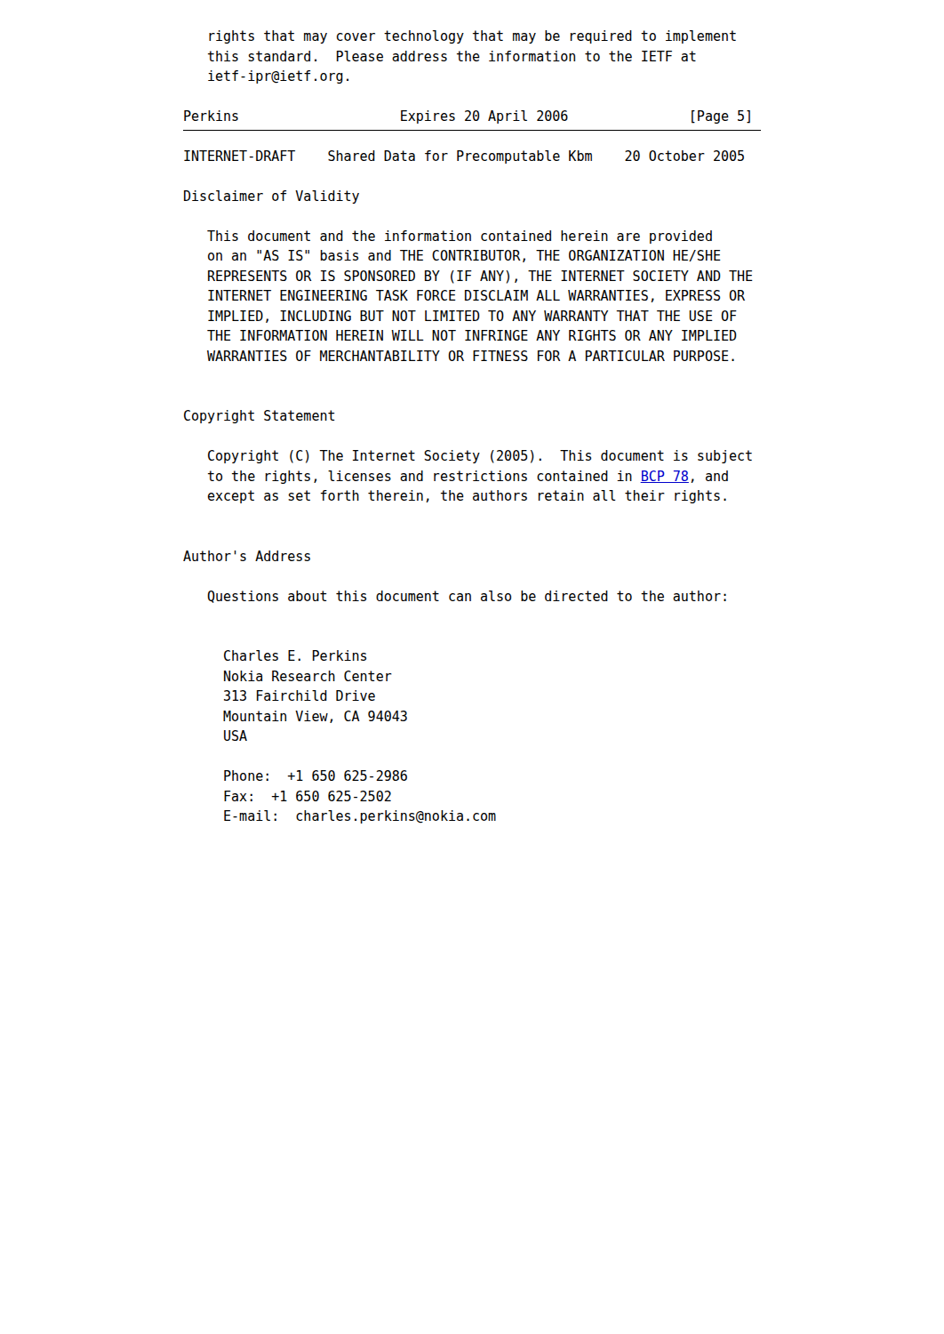rights that may cover technology that may be required to implement
   this standard.  Please address the information to the IETF at
   ietf-ipr@ietf.org.

Perkins                    Expires 20 April 2006               [Page 5]
INTERNET-DRAFT    Shared Data for Precomputable Kbm    20 October 2005
Disclaimer of Validity

   This document and the information contained herein are provided
   on an "AS IS" basis and THE CONTRIBUTOR, THE ORGANIZATION HE/SHE
   REPRESENTS OR IS SPONSORED BY (IF ANY), THE INTERNET SOCIETY AND THE
   INTERNET ENGINEERING TASK FORCE DISCLAIM ALL WARRANTIES, EXPRESS OR
   IMPLIED, INCLUDING BUT NOT LIMITED TO ANY WARRANTY THAT THE USE OF
   THE INFORMATION HEREIN WILL NOT INFRINGE ANY RIGHTS OR ANY IMPLIED
   WARRANTIES OF MERCHANTABILITY OR FITNESS FOR A PARTICULAR PURPOSE.


Copyright Statement

   Copyright (C) The Internet Society (2005).  This document is subject
   to the rights, licenses and restrictions contained in BCP 78, and
   except as set forth therein, the authors retain all their rights.


Author's Address

   Questions about this document can also be directed to the author:


     Charles E. Perkins
     Nokia Research Center
     313 Fairchild Drive
     Mountain View, CA 94043
     USA

     Phone:  +1 650 625-2986
     Fax:  +1 650 625-2502
     E-mail:  charles.perkins@nokia.com